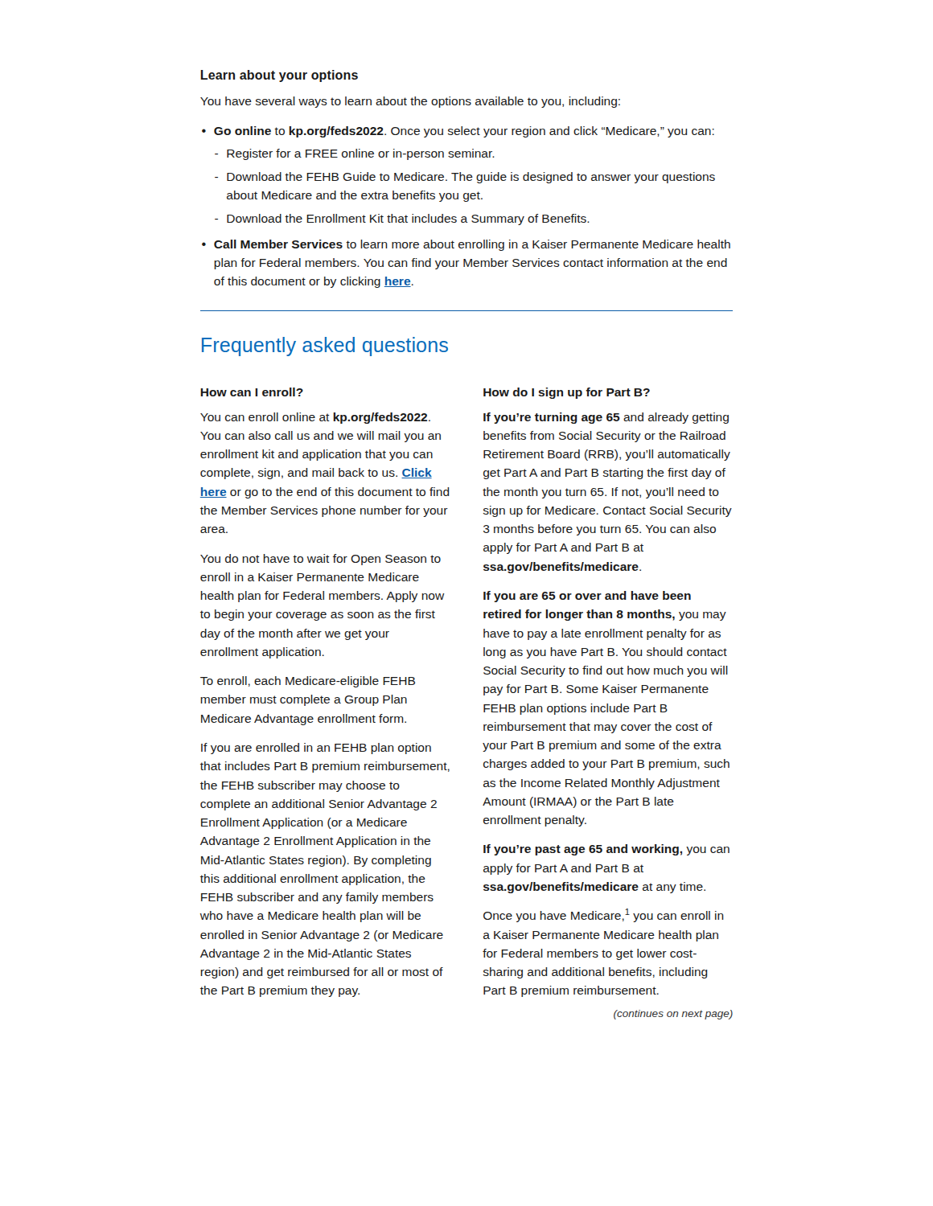Learn about your options
You have several ways to learn about the options available to you, including:
Go online to kp.org/feds2022. Once you select your region and click “Medicare,” you can:
Register for a FREE online or in-person seminar.
Download the FEHB Guide to Medicare. The guide is designed to answer your questions about Medicare and the extra benefits you get.
Download the Enrollment Kit that includes a Summary of Benefits.
Call Member Services to learn more about enrolling in a Kaiser Permanente Medicare health plan for Federal members. You can find your Member Services contact information at the end of this document or by clicking here.
Frequently asked questions
How can I enroll?
You can enroll online at kp.org/feds2022. You can also call us and we will mail you an enrollment kit and application that you can complete, sign, and mail back to us. Click here or go to the end of this document to find the Member Services phone number for your area.
You do not have to wait for Open Season to enroll in a Kaiser Permanente Medicare health plan for Federal members. Apply now to begin your coverage as soon as the first day of the month after we get your enrollment application.
To enroll, each Medicare-eligible FEHB member must complete a Group Plan Medicare Advantage enrollment form.
If you are enrolled in an FEHB plan option that includes Part B premium reimbursement, the FEHB subscriber may choose to complete an additional Senior Advantage 2 Enrollment Application (or a Medicare Advantage 2 Enrollment Application in the Mid-Atlantic States region). By completing this additional enrollment application, the FEHB subscriber and any family members who have a Medicare health plan will be enrolled in Senior Advantage 2 (or Medicare Advantage 2 in the Mid-Atlantic States region) and get reimbursed for all or most of the Part B premium they pay.
How do I sign up for Part B?
If you’re turning age 65 and already getting benefits from Social Security or the Railroad Retirement Board (RRB), you’ll automatically get Part A and Part B starting the first day of the month you turn 65. If not, you’ll need to sign up for Medicare. Contact Social Security 3 months before you turn 65. You can also apply for Part A and Part B at ssa.gov/benefits/medicare.
If you are 65 or over and have been retired for longer than 8 months, you may have to pay a late enrollment penalty for as long as you have Part B. You should contact Social Security to find out how much you will pay for Part B. Some Kaiser Permanente FEHB plan options include Part B reimbursement that may cover the cost of your Part B premium and some of the extra charges added to your Part B premium, such as the Income Related Monthly Adjustment Amount (IRMAA) or the Part B late enrollment penalty.
If you’re past age 65 and working, you can apply for Part A and Part B at ssa.gov/benefits/medicare at any time.
Once you have Medicare,1 you can enroll in a Kaiser Permanente Medicare health plan for Federal members to get lower cost-sharing and additional benefits, including Part B premium reimbursement.
(continues on next page)